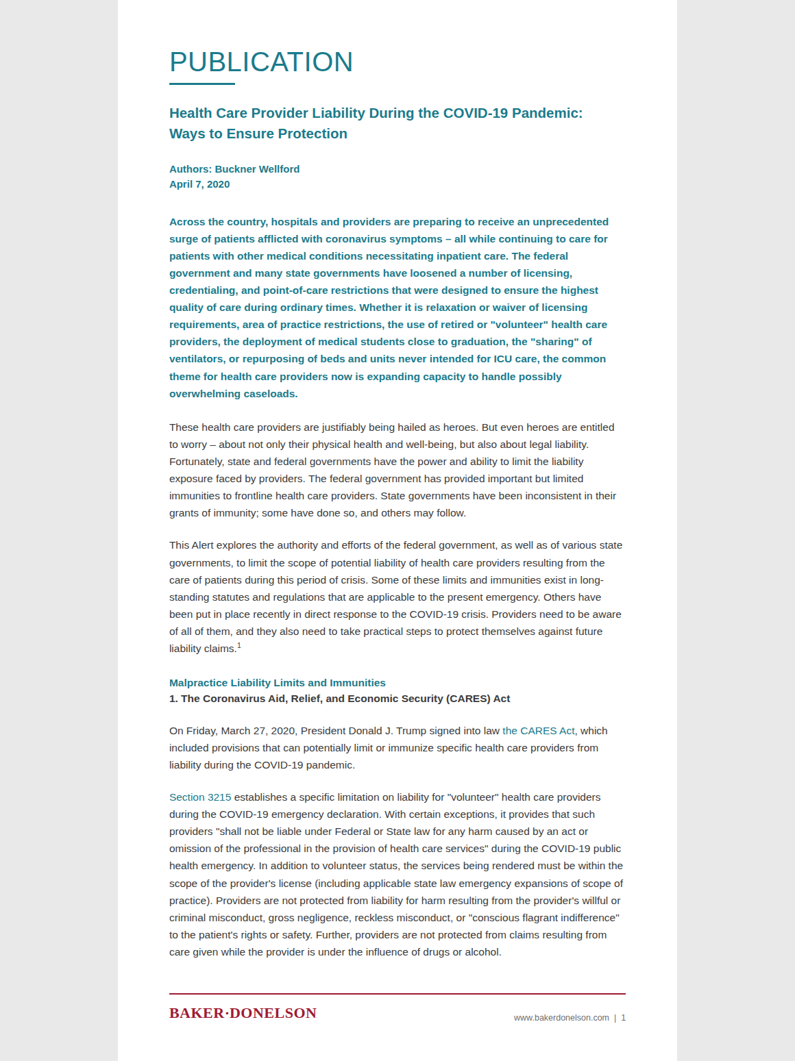PUBLICATION
Health Care Provider Liability During the COVID-19 Pandemic: Ways to Ensure Protection
Authors: Buckner Wellford April 7, 2020
Across the country, hospitals and providers are preparing to receive an unprecedented surge of patients afflicted with coronavirus symptoms – all while continuing to care for patients with other medical conditions necessitating inpatient care. The federal government and many state governments have loosened a number of licensing, credentialing, and point-of-care restrictions that were designed to ensure the highest quality of care during ordinary times. Whether it is relaxation or waiver of licensing requirements, area of practice restrictions, the use of retired or "volunteer" health care providers, the deployment of medical students close to graduation, the "sharing" of ventilators, or repurposing of beds and units never intended for ICU care, the common theme for health care providers now is expanding capacity to handle possibly overwhelming caseloads.
These health care providers are justifiably being hailed as heroes. But even heroes are entitled to worry – about not only their physical health and well-being, but also about legal liability. Fortunately, state and federal governments have the power and ability to limit the liability exposure faced by providers. The federal government has provided important but limited immunities to frontline health care providers. State governments have been inconsistent in their grants of immunity; some have done so, and others may follow.
This Alert explores the authority and efforts of the federal government, as well as of various state governments, to limit the scope of potential liability of health care providers resulting from the care of patients during this period of crisis. Some of these limits and immunities exist in long-standing statutes and regulations that are applicable to the present emergency. Others have been put in place recently in direct response to the COVID-19 crisis. Providers need to be aware of all of them, and they also need to take practical steps to protect themselves against future liability claims.1
Malpractice Liability Limits and Immunities
1. The Coronavirus Aid, Relief, and Economic Security (CARES) Act
On Friday, March 27, 2020, President Donald J. Trump signed into law the CARES Act, which included provisions that can potentially limit or immunize specific health care providers from liability during the COVID-19 pandemic.
Section 3215 establishes a specific limitation on liability for "volunteer" health care providers during the COVID-19 emergency declaration. With certain exceptions, it provides that such providers "shall not be liable under Federal or State law for any harm caused by an act or omission of the professional in the provision of health care services" during the COVID-19 public health emergency. In addition to volunteer status, the services being rendered must be within the scope of the provider's license (including applicable state law emergency expansions of scope of practice). Providers are not protected from liability for harm resulting from the provider's willful or criminal misconduct, gross negligence, reckless misconduct, or "conscious flagrant indifference" to the patient's rights or safety. Further, providers are not protected from claims resulting from care given while the provider is under the influence of drugs or alcohol.
BAKER·DONELSON
www.bakerdonelson.com | 1